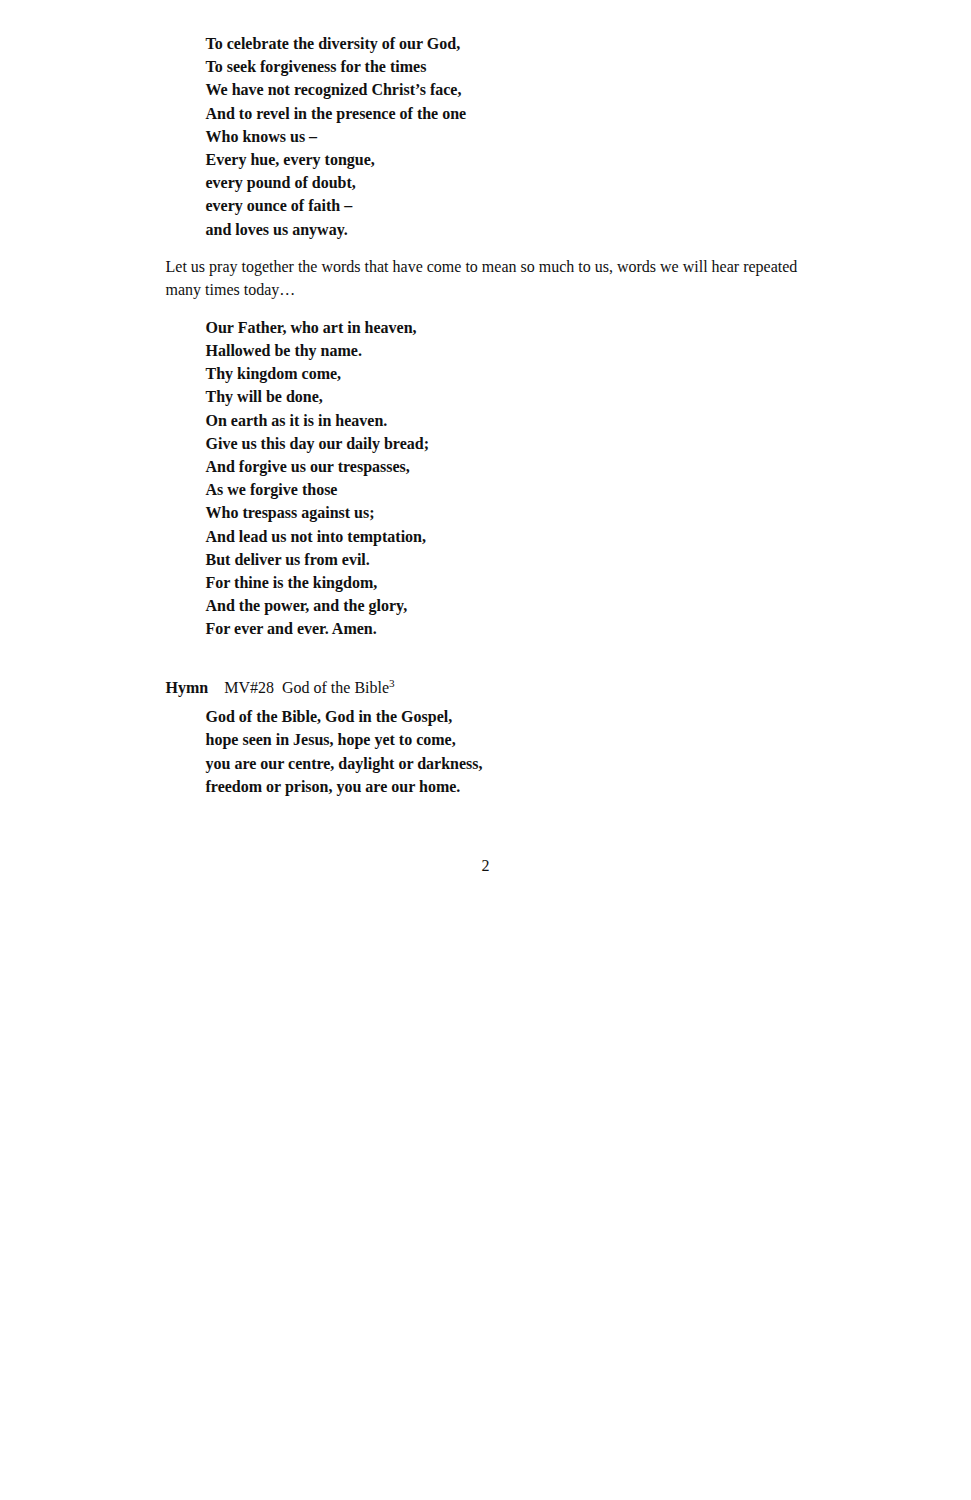To celebrate the diversity of our God,
To seek forgiveness for the times
We have not recognized Christ’s face,
And to revel in the presence of the one
Who knows us –
Every hue, every tongue,
every pound of doubt,
every ounce of faith –
and loves us anyway.
Let us pray together the words that have come to mean so much to us, words we will hear repeated many times today…
Our Father, who art in heaven,
Hallowed be thy name.
Thy kingdom come,
Thy will be done,
On earth as it is in heaven.
Give us this day our daily bread;
And forgive us our trespasses,
As we forgive those
Who trespass against us;
And lead us not into temptation,
But deliver us from evil.
For thine is the kingdom,
And the power, and the glory,
For ever and ever. Amen.
Hymn MV#28 God of the Bible3
God of the Bible, God in the Gospel,
hope seen in Jesus, hope yet to come,
you are our centre, daylight or darkness,
freedom or prison, you are our home.
2